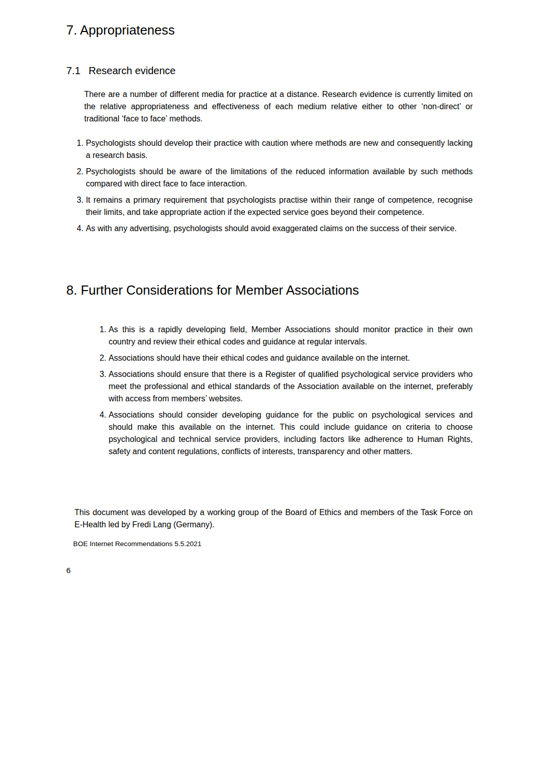7. Appropriateness
7.1 Research evidence
There are a number of different media for practice at a distance. Research evidence is currently limited on the relative appropriateness and effectiveness of each medium relative either to other ‘non-direct’ or traditional ‘face to face’ methods.
Psychologists should develop their practice with caution where methods are new and consequently lacking a research basis.
Psychologists should be aware of the limitations of the reduced information available by such methods compared with direct face to face interaction.
It remains a primary requirement that psychologists practise within their range of competence, recognise their limits, and take appropriate action if the expected service goes beyond their competence.
As with any advertising, psychologists should avoid exaggerated claims on the success of their service.
8. Further Considerations for Member Associations
As this is a rapidly developing field, Member Associations should monitor practice in their own country and review their ethical codes and guidance at regular intervals.
Associations should have their ethical codes and guidance available on the internet.
Associations should ensure that there is a Register of qualified psychological service providers who meet the professional and ethical standards of the Association available on the internet, preferably with access from members’ websites.
Associations should consider developing guidance for the public on psychological services and should make this available on the internet. This could include guidance on criteria to choose psychological and technical service providers, including factors like adherence to Human Rights, safety and content regulations, conflicts of interests, transparency and other matters.
This document was developed by a working group of the Board of Ethics and members of the Task Force on E-Health led by Fredi Lang (Germany).
BOE Internet Recommendations 5.5.2021
6